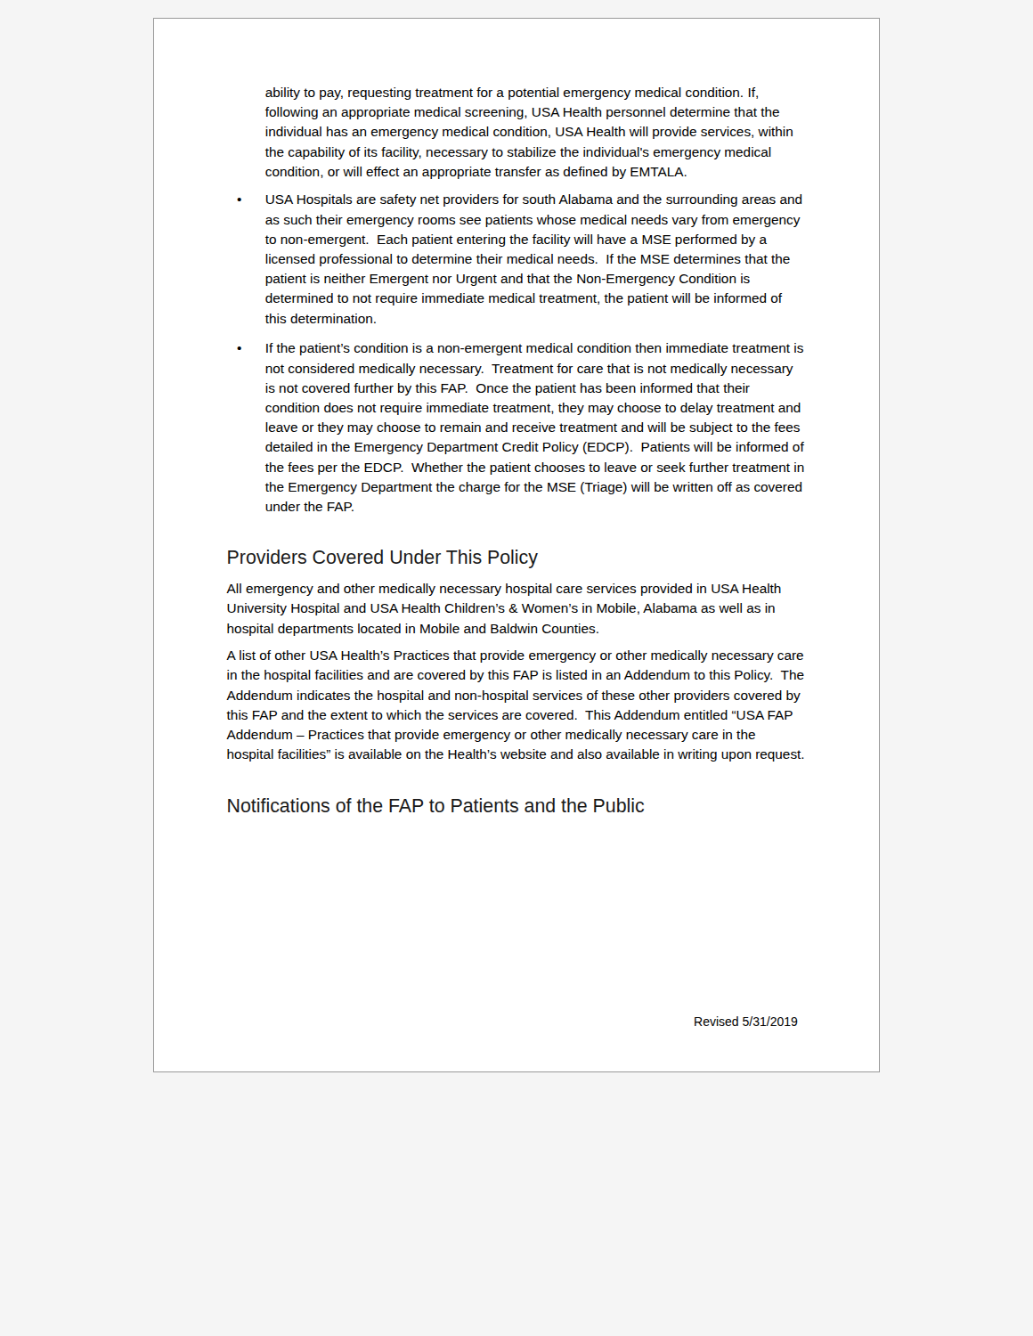ability to pay, requesting treatment for a potential emergency medical condition. If, following an appropriate medical screening, USA Health personnel determine that the individual has an emergency medical condition, USA Health will provide services, within the capability of its facility, necessary to stabilize the individual's emergency medical condition, or will effect an appropriate transfer as defined by EMTALA.
USA Hospitals are safety net providers for south Alabama and the surrounding areas and as such their emergency rooms see patients whose medical needs vary from emergency to non-emergent. Each patient entering the facility will have a MSE performed by a licensed professional to determine their medical needs. If the MSE determines that the patient is neither Emergent nor Urgent and that the Non-Emergency Condition is determined to not require immediate medical treatment, the patient will be informed of this determination.
If the patient’s condition is a non-emergent medical condition then immediate treatment is not considered medically necessary. Treatment for care that is not medically necessary is not covered further by this FAP. Once the patient has been informed that their condition does not require immediate treatment, they may choose to delay treatment and leave or they may choose to remain and receive treatment and will be subject to the fees detailed in the Emergency Department Credit Policy (EDCP). Patients will be informed of the fees per the EDCP. Whether the patient chooses to leave or seek further treatment in the Emergency Department the charge for the MSE (Triage) will be written off as covered under the FAP.
Providers Covered Under This Policy
All emergency and other medically necessary hospital care services provided in USA Health University Hospital and USA Health Children’s & Women’s in Mobile, Alabama as well as in hospital departments located in Mobile and Baldwin Counties.
A list of other USA Health’s Practices that provide emergency or other medically necessary care in the hospital facilities and are covered by this FAP is listed in an Addendum to this Policy. The Addendum indicates the hospital and non-hospital services of these other providers covered by this FAP and the extent to which the services are covered. This Addendum entitled “USA FAP Addendum – Practices that provide emergency or other medically necessary care in the hospital facilities” is available on the Health’s website and also available in writing upon request.
Notifications of the FAP to Patients and the Public
Revised 5/31/2019